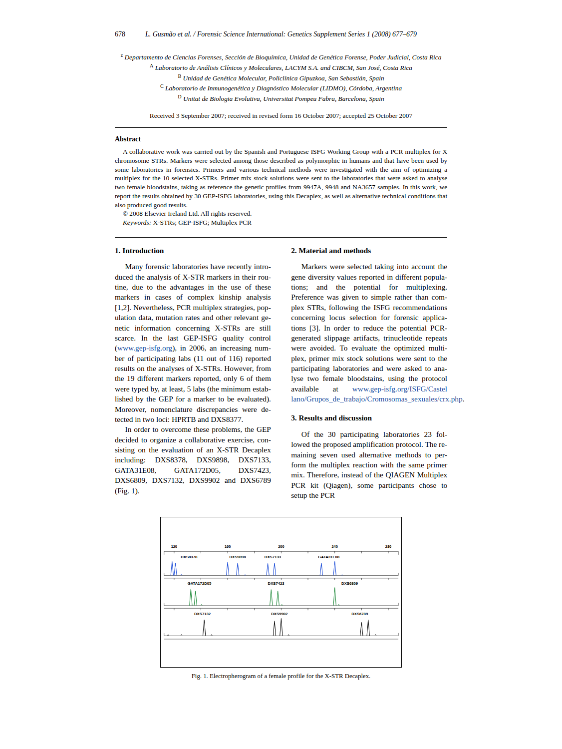678
L. Gusmão et al. / Forensic Science International: Genetics Supplement Series 1 (2008) 677–679
z Departamento de Ciencias Forenses, Sección de Bioquímica, Unidad de Genética Forense, Poder Judicial, Costa Rica
A Laboratorio de Análisis Clínicos y Moleculares, LACYM S.A. and CIBCM, San José, Costa Rica
B Unidad de Genética Molecular, Policlínica Gipuzkoa, San Sebastián, Spain
C Laboratorio de Inmunogenética y Diagnóstico Molecular (LIDMO), Córdoba, Argentina
D Unitat de Biologia Evolutiva, Universitat Pompeu Fabra, Barcelona, Spain
Received 3 September 2007; received in revised form 16 October 2007; accepted 25 October 2007
Abstract
A collaborative work was carried out by the Spanish and Portuguese ISFG Working Group with a PCR multiplex for X chromosome STRs. Markers were selected among those described as polymorphic in humans and that have been used by some laboratories in forensics. Primers and various technical methods were investigated with the aim of optimizing a multiplex for the 10 selected X-STRs. Primer mix stock solutions were sent to the laboratories that were asked to analyse two female bloodstains, taking as reference the genetic profiles from 9947A, 9948 and NA3657 samples. In this work, we report the results obtained by 30 GEP-ISFG laboratories, using this Decaplex, as well as alternative technical conditions that also produced good results.
© 2008 Elsevier Ireland Ltd. All rights reserved.
Keywords: X-STRs; GEP-ISFG; Multiplex PCR
1. Introduction
Many forensic laboratories have recently introduced the analysis of X-STR markers in their routine, due to the advantages in the use of these markers in cases of complex kinship analysis [1,2]. Nevertheless, PCR multiplex strategies, population data, mutation rates and other relevant genetic information concerning X-STRs are still scarce. In the last GEP-ISFG quality control (www.gep-isfg.org), in 2006, an increasing number of participating labs (11 out of 116) reported results on the analyses of X-STRs. However, from the 19 different markers reported, only 6 of them were typed by, at least, 5 labs (the minimum established by the GEP for a marker to be evaluated). Moreover, nomenclature discrepancies were detected in two loci: HPRTB and DXS8377.
In order to overcome these problems, the GEP decided to organize a collaborative exercise, consisting on the evaluation of an X-STR Decaplex including: DXS8378, DXS9898, DXS7133, GATA31E08, GATA172D05, DXS7423, DXS6809, DXS7132, DXS9902 and DXS6789 (Fig. 1).
2. Material and methods
Markers were selected taking into account the gene diversity values reported in different populations; and the potential for multiplexing. Preference was given to simple rather than complex STRs, following the ISFG recommendations concerning locus selection for forensic applications [3]. In order to reduce the potential PCR-generated slippage artifacts, trinucleotide repeats were avoided. To evaluate the optimized multiplex, primer mix stock solutions were sent to the participating laboratories and were asked to analyse two female bloodstains, using the protocol available at www.gep-isfg.org/ISFG/Castel lano/Grupos_de_trabajo/Cromosomas_sexuales/crx.php.
3. Results and discussion
Of the 30 participating laboratories 23 followed the proposed amplification protocol. The remaining seven used alternative methods to perform the multiplex reaction with the same primer mix. Therefore, instead of the QIAGEN Multiplex PCR kit (Qiagen), some participants chose to setup the PCR
120 160 200 240 280 DXS8378 DXS9898 DXS7133 GATA31E08 GATA172D05 DXS7423 DXS6809 DXS7132 DXS9902 DXS6789
Fig. 1. Electropherogram of a female profile for the X-STR Decaplex.